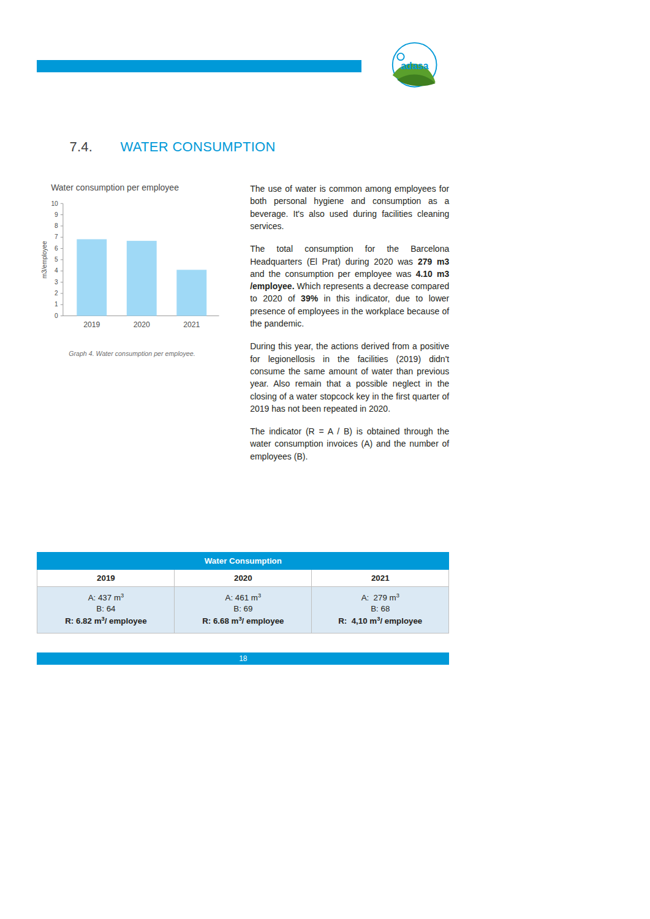adasa
7.4. WATER CONSUMPTION
Water consumption per employee
0 1 2 3 4 5 6 7 8 9 10 m3/employee 2019 2020 2021
Graph 4. Water consumption per employee.
The use of water is common among employees for both personal hygiene and consumption as a beverage. It's also used during facilities cleaning services.
The total consumption for the Barcelona Headquarters (El Prat) during 2020 was 279 m3 and the consumption per employee was 4.10 m3 /employee. Which represents a decrease compared to 2020 of 39% in this indicator, due to lower presence of employees in the workplace because of the pandemic.
During this year, the actions derived from a positive for legionellosis in the facilities (2019) didn't consume the same amount of water than previous year. Also remain that a possible neglect in the closing of a water stopcock key in the first quarter of 2019 has not been repeated in 2020.
The indicator (R = A / B) is obtained through the water consumption invoices (A) and the number of employees (B).
| Water Consumption |
| --- |
| 2019 | 2020 | 2021 |
| A: 437 m 3 B: 64 R: 6.82 m 3 / employee | A: 461 m 3 B: 69 R: 6.68 m 3 / employee | A: 279 m 3 B: 68 R: 4,10 m 3 / employee |
18